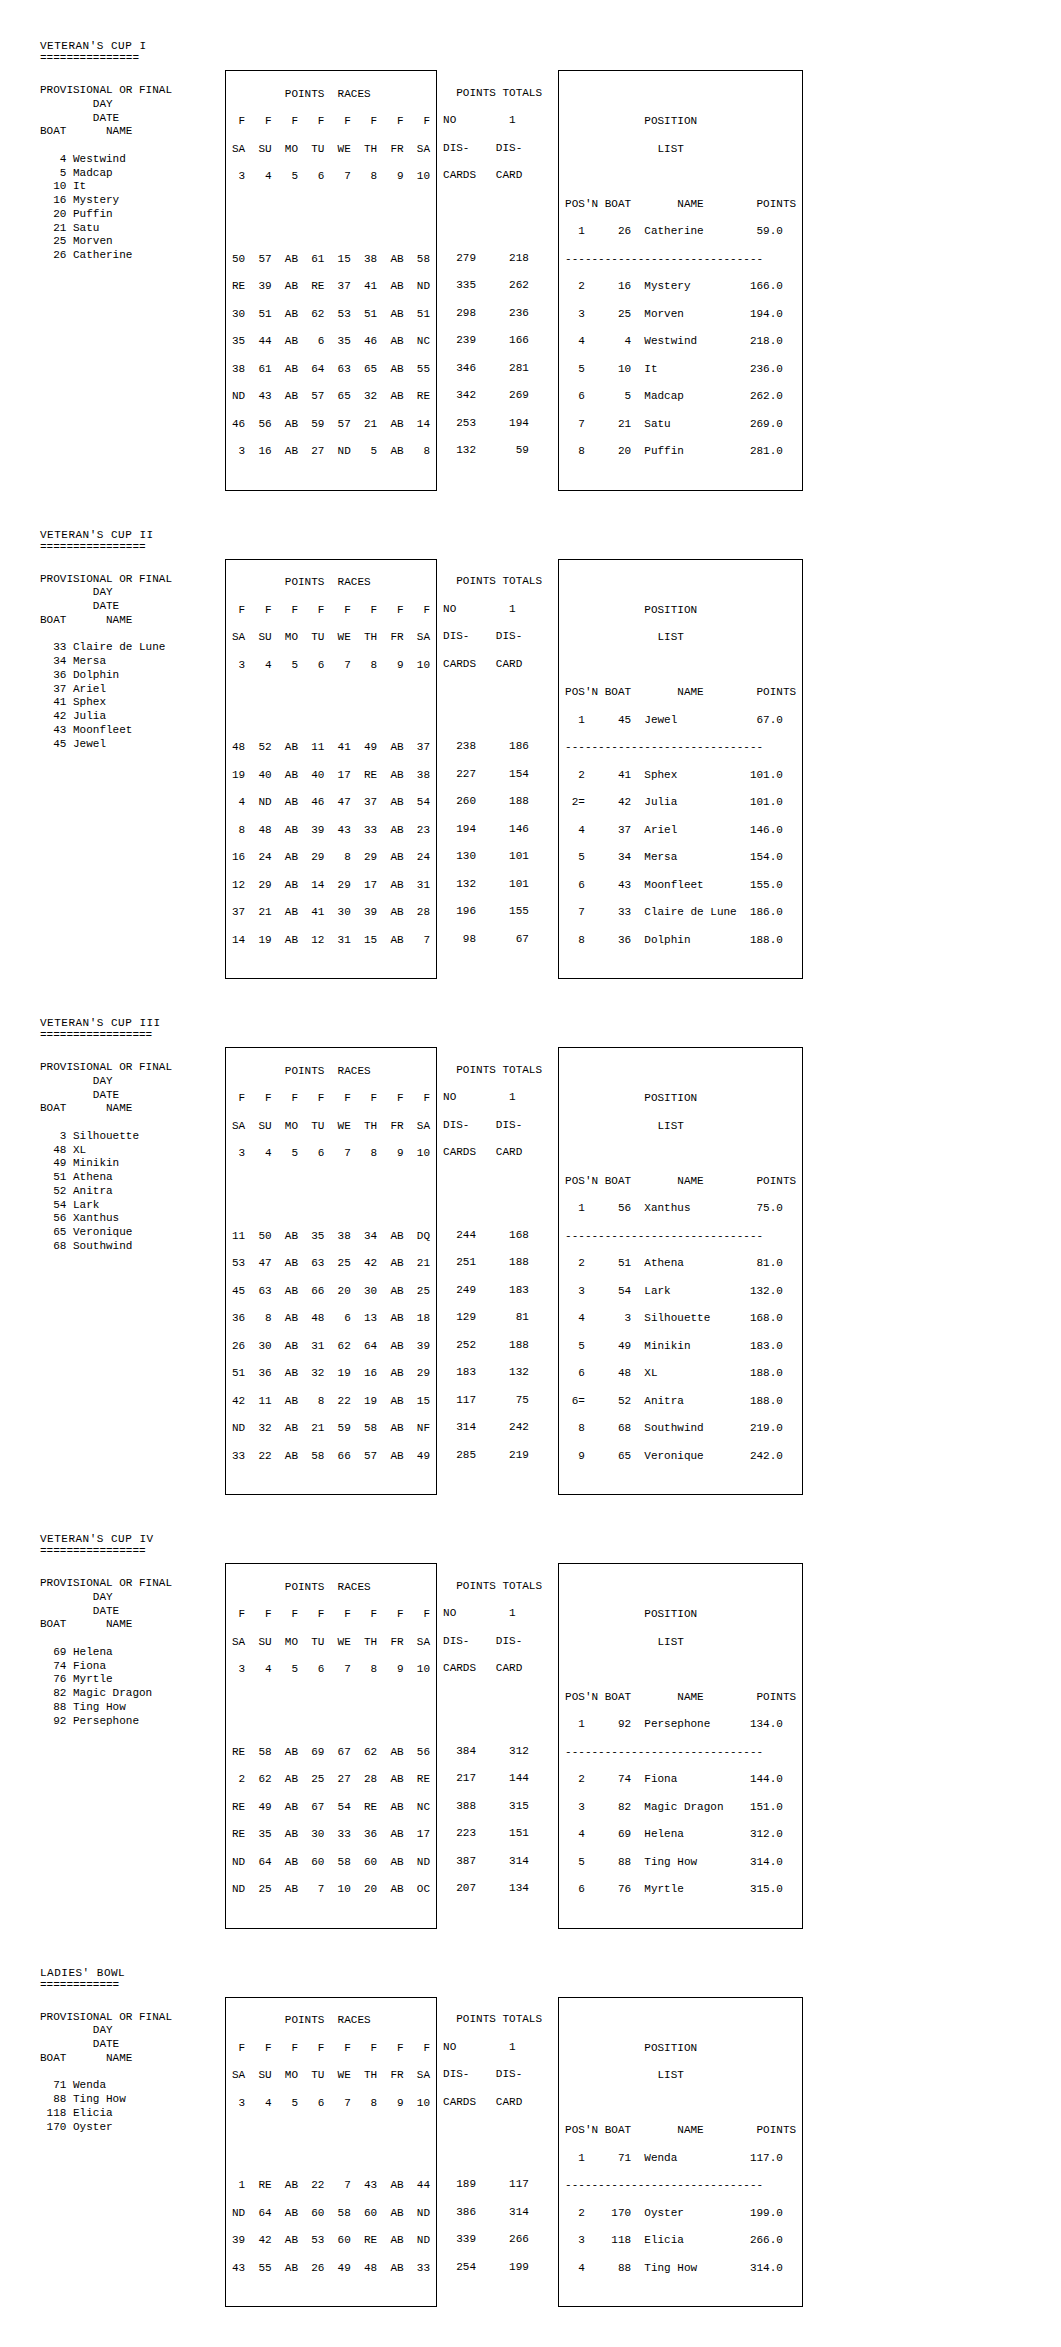VETERAN'S CUP I
===============
PROVISIONAL OR FINAL
DAY
DATE
BOAT NAME
4 Westwind
5 Madcap
10 It
16 Mystery
20 Puffin
21 Satu
25 Morven
26 Catherine
POINTS RACES
F F F F F F F F
SA SU MO TU WE TH FR SA
3 4 5 6 7 8 9 10
50 57 AB 61 15 38 AB 58
RE 39 AB RE 37 41 AB ND
30 51 AB 62 53 51 AB 51
35 44 AB 6 35 46 AB NC
38 61 AB 64 63 65 AB 55
ND 43 AB 57 65 32 AB RE
46 56 AB 59 57 21 AB 14
3 16 AB 27 ND 5 AB 8
POINTS TOTALS
NO 1
DIS- DIS-
CARDS CARD
279 218
335 262
298 236
239 166
346 281
342 269
253 194
132 59
POSITION
LIST
POS'N BOAT NAME POINTS
1 26 Catherine 59.0
------------------------------
2 16 Mystery 166.0
3 25 Morven 194.0
4 4 Westwind 218.0
5 10 It 236.0
6 5 Madcap 262.0
7 21 Satu 269.0
8 20 Puffin 281.0
VETERAN'S CUP II
================
PROVISIONAL OR FINAL
DAY
DATE
BOAT NAME
33 Claire de Lune
34 Mersa
36 Dolphin
37 Ariel
41 Sphex
42 Julia
43 Moonfleet
45 Jewel
POINTS RACES
F F F F F F F F
SA SU MO TU WE TH FR SA
3 4 5 6 7 8 9 10
48 52 AB 11 41 49 AB 37
19 40 AB 40 17 RE AB 38
4 ND AB 46 47 37 AB 54
8 48 AB 39 43 33 AB 23
16 24 AB 29 8 29 AB 24
12 29 AB 14 29 17 AB 31
37 21 AB 41 30 39 AB 28
14 19 AB 12 31 15 AB 7
POINTS TOTALS
NO 1
DIS- DIS-
CARDS CARD
238 186
227 154
260 188
194 146
130 101
132 101
196 155
98 67
POSITION
LIST
POS'N BOAT NAME POINTS
1 45 Jewel 67.0
------------------------------
2 41 Sphex 101.0
2= 42 Julia 101.0
4 37 Ariel 146.0
5 34 Mersa 154.0
6 43 Moonfleet 155.0
7 33 Claire de Lune 186.0
8 36 Dolphin 188.0
VETERAN'S CUP III
=================
PROVISIONAL OR FINAL
DAY
DATE
BOAT NAME
3 Silhouette
48 XL
49 Minikin
51 Athena
52 Anitra
54 Lark
56 Xanthus
65 Veronique
68 Southwind
POINTS RACES
F F F F F F F F
SA SU MO TU WE TH FR SA
3 4 5 6 7 8 9 10
11 50 AB 35 38 34 AB DQ
53 47 AB 63 25 42 AB 21
45 63 AB 66 20 30 AB 25
36 8 AB 48 6 13 AB 18
26 30 AB 31 62 64 AB 39
51 36 AB 32 19 16 AB 29
42 11 AB 8 22 19 AB 15
ND 32 AB 21 59 58 AB NF
33 22 AB 58 66 57 AB 49
POINTS TOTALS
NO 1
DIS- DIS-
CARDS CARD
244 168
251 188
249 183
129 81
252 188
183 132
117 75
314 242
285 219
POSITION
LIST
POS'N BOAT NAME POINTS
1 56 Xanthus 75.0
------------------------------
2 51 Athena 81.0
3 54 Lark 132.0
4 3 Silhouette 168.0
5 49 Minikin 183.0
6 48 XL 188.0
6= 52 Anitra 188.0
8 68 Southwind 219.0
9 65 Veronique 242.0
VETERAN'S CUP IV
================
PROVISIONAL OR FINAL
DAY
DATE
BOAT NAME
69 Helena
74 Fiona
76 Myrtle
82 Magic Dragon
88 Ting How
92 Persephone
POINTS RACES
F F F F F F F F
SA SU MO TU WE TH FR SA
3 4 5 6 7 8 9 10
RE 58 AB 69 67 62 AB 56
2 62 AB 25 27 28 AB RE
RE 49 AB 67 54 RE AB NC
RE 35 AB 30 33 36 AB 17
ND 64 AB 60 58 60 AB ND
ND 25 AB 7 10 20 AB OC
POINTS TOTALS
NO 1
DIS- DIS-
CARDS CARD
384 312
217 144
388 315
223 151
387 314
207 134
POSITION
LIST
POS'N BOAT NAME POINTS
1 92 Persephone 134.0
------------------------------
2 74 Fiona 144.0
3 82 Magic Dragon 151.0
4 69 Helena 312.0
5 88 Ting How 314.0
6 76 Myrtle 315.0
LADIES' BOWL
============
PROVISIONAL OR FINAL
DAY
DATE
BOAT NAME
71 Wenda
88 Ting How
118 Elicia
170 Oyster
POINTS RACES
F F F F F F F F
SA SU MO TU WE TH FR SA
3 4 5 6 7 8 9 10
1 RE AB 22 7 43 AB 44
ND 64 AB 60 58 60 AB ND
39 42 AB 53 60 RE AB ND
43 55 AB 26 49 48 AB 33
POINTS TOTALS
NO 1
DIS- DIS-
CARDS CARD
189 117
386 314
339 266
254 199
POSITION
LIST
POS'N BOAT NAME POINTS
1 71 Wenda 117.0
------------------------------
2 170 Oyster 199.0
3 118 Elicia 266.0
4 88 Ting How 314.0